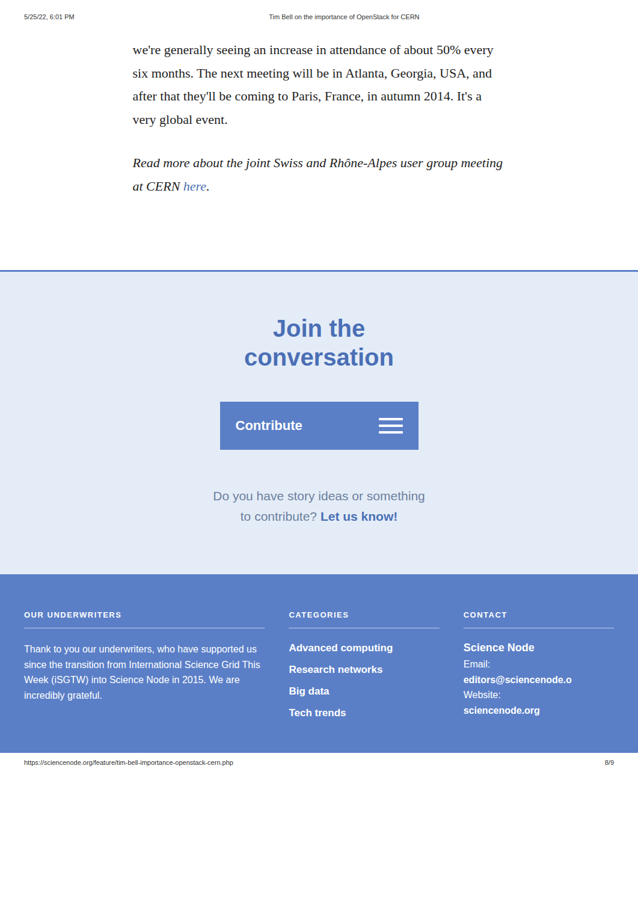5/25/22, 6:01 PM
Tim Bell on the importance of OpenStack for CERN
we're generally seeing an increase in attendance of about 50% every six months. The next meeting will be in Atlanta, Georgia, USA, and after that they'll be coming to Paris, France, in autumn 2014. It's a very global event.
Read more about the joint Swiss and Rhône-Alpes user group meeting at CERN here.
Join the conversation
Contribute
Do you have story ideas or something to contribute? Let us know!
Our Underwriters
Thank to you our underwriters, who have supported us since the transition from International Science Grid This Week (iSGTW) into Science Node in 2015. We are incredibly grateful.
Categories
Advanced computing
Research networks
Big data
Tech trends
Contact
Science Node
Email:
editors@sciencenode.o
Website:
sciencenode.org
https://sciencenode.org/feature/tim-bell-importance-openstack-cern.php
8/9